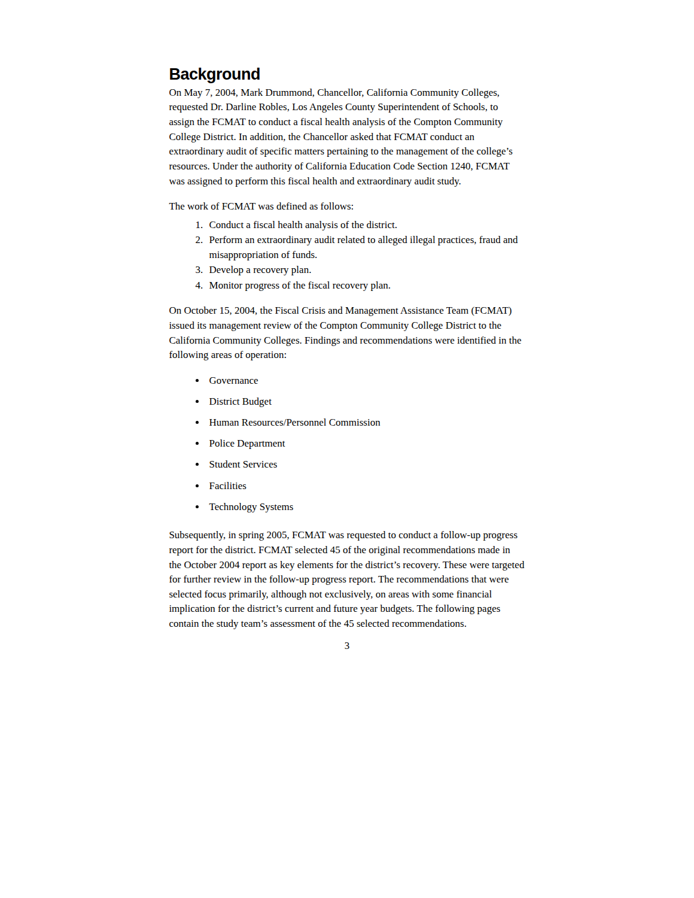Background
On May 7, 2004, Mark Drummond, Chancellor, California Community Colleges, requested Dr. Darline Robles, Los Angeles County Superintendent of Schools, to assign the FCMAT to conduct a fiscal health analysis of the Compton Community College District. In addition, the Chancellor asked that FCMAT conduct an extraordinary audit of specific matters pertaining to the management of the college’s resources. Under the authority of California Education Code Section 1240, FCMAT was assigned to perform this fiscal health and extraordinary audit study.
The work of FCMAT was defined as follows:
Conduct a fiscal health analysis of the district.
Perform an extraordinary audit related to alleged illegal practices, fraud and misappropriation of funds.
Develop a recovery plan.
Monitor progress of the fiscal recovery plan.
On October 15, 2004, the Fiscal Crisis and Management Assistance Team (FCMAT) issued its management review of the Compton Community College District to the California Community Colleges. Findings and recommendations were identified in the following areas of operation:
Governance
District Budget
Human Resources/Personnel Commission
Police Department
Student Services
Facilities
Technology Systems
Subsequently, in spring 2005, FCMAT was requested to conduct a follow-up progress report for the district. FCMAT selected 45 of the original recommendations made in the October 2004 report as key elements for the district’s recovery. These were targeted for further review in the follow-up progress report. The recommendations that were selected focus primarily, although not exclusively, on areas with some financial implication for the district’s current and future year budgets. The following pages contain the study team’s assessment of the 45 selected recommendations.
3